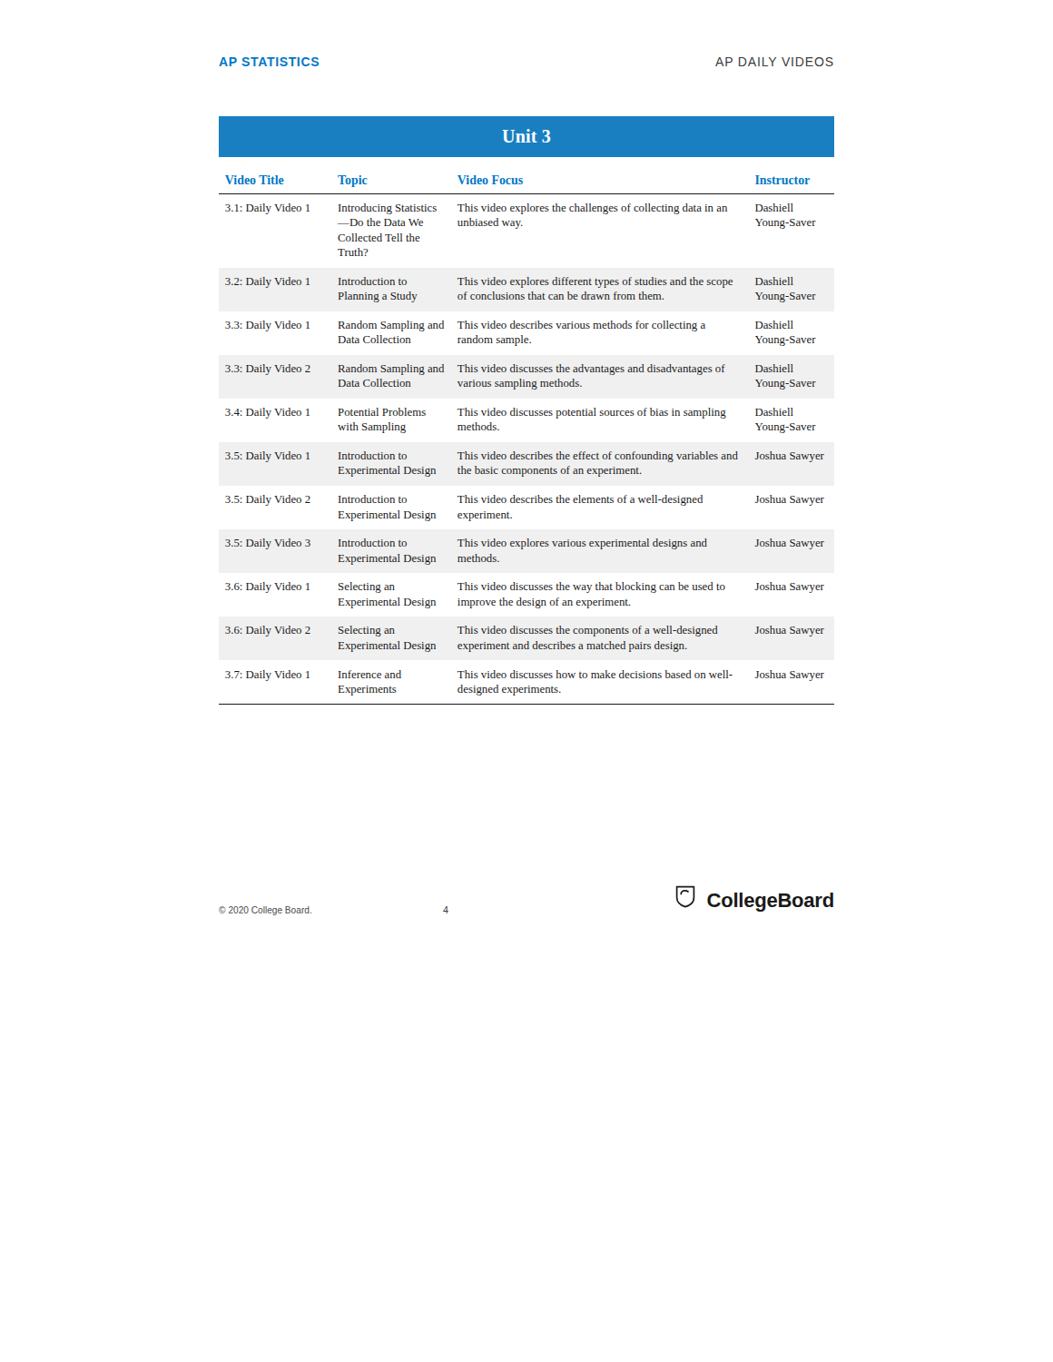AP STATISTICS
AP DAILY VIDEOS
Unit 3
| Video Title | Topic | Video Focus | Instructor |
| --- | --- | --- | --- |
| 3.1: Daily Video 1 | Introducing Statistics—Do the Data We Collected Tell the Truth? | This video explores the challenges of collecting data in an unbiased way. | Dashiell Young-Saver |
| 3.2: Daily Video 1 | Introduction to Planning a Study | This video explores different types of studies and the scope of conclusions that can be drawn from them. | Dashiell Young-Saver |
| 3.3: Daily Video 1 | Random Sampling and Data Collection | This video describes various methods for collecting a random sample. | Dashiell Young-Saver |
| 3.3: Daily Video 2 | Random Sampling and Data Collection | This video discusses the advantages and disadvantages of various sampling methods. | Dashiell Young-Saver |
| 3.4: Daily Video 1 | Potential Problems with Sampling | This video discusses potential sources of bias in sampling methods. | Dashiell Young-Saver |
| 3.5: Daily Video 1 | Introduction to Experimental Design | This video describes the effect of confounding variables and the basic components of an experiment. | Joshua Sawyer |
| 3.5: Daily Video 2 | Introduction to Experimental Design | This video describes the elements of a well-designed experiment. | Joshua Sawyer |
| 3.5: Daily Video 3 | Introduction to Experimental Design | This video explores various experimental designs and methods. | Joshua Sawyer |
| 3.6: Daily Video 1 | Selecting an Experimental Design | This video discusses the way that blocking can be used to improve the design of an experiment. | Joshua Sawyer |
| 3.6: Daily Video 2 | Selecting an Experimental Design | This video discusses the components of a well-designed experiment and describes a matched pairs design. | Joshua Sawyer |
| 3.7: Daily Video 1 | Inference and Experiments | This video discusses how to make decisions based on well-designed experiments. | Joshua Sawyer |
© 2020 College Board.
4
CollegeBoard